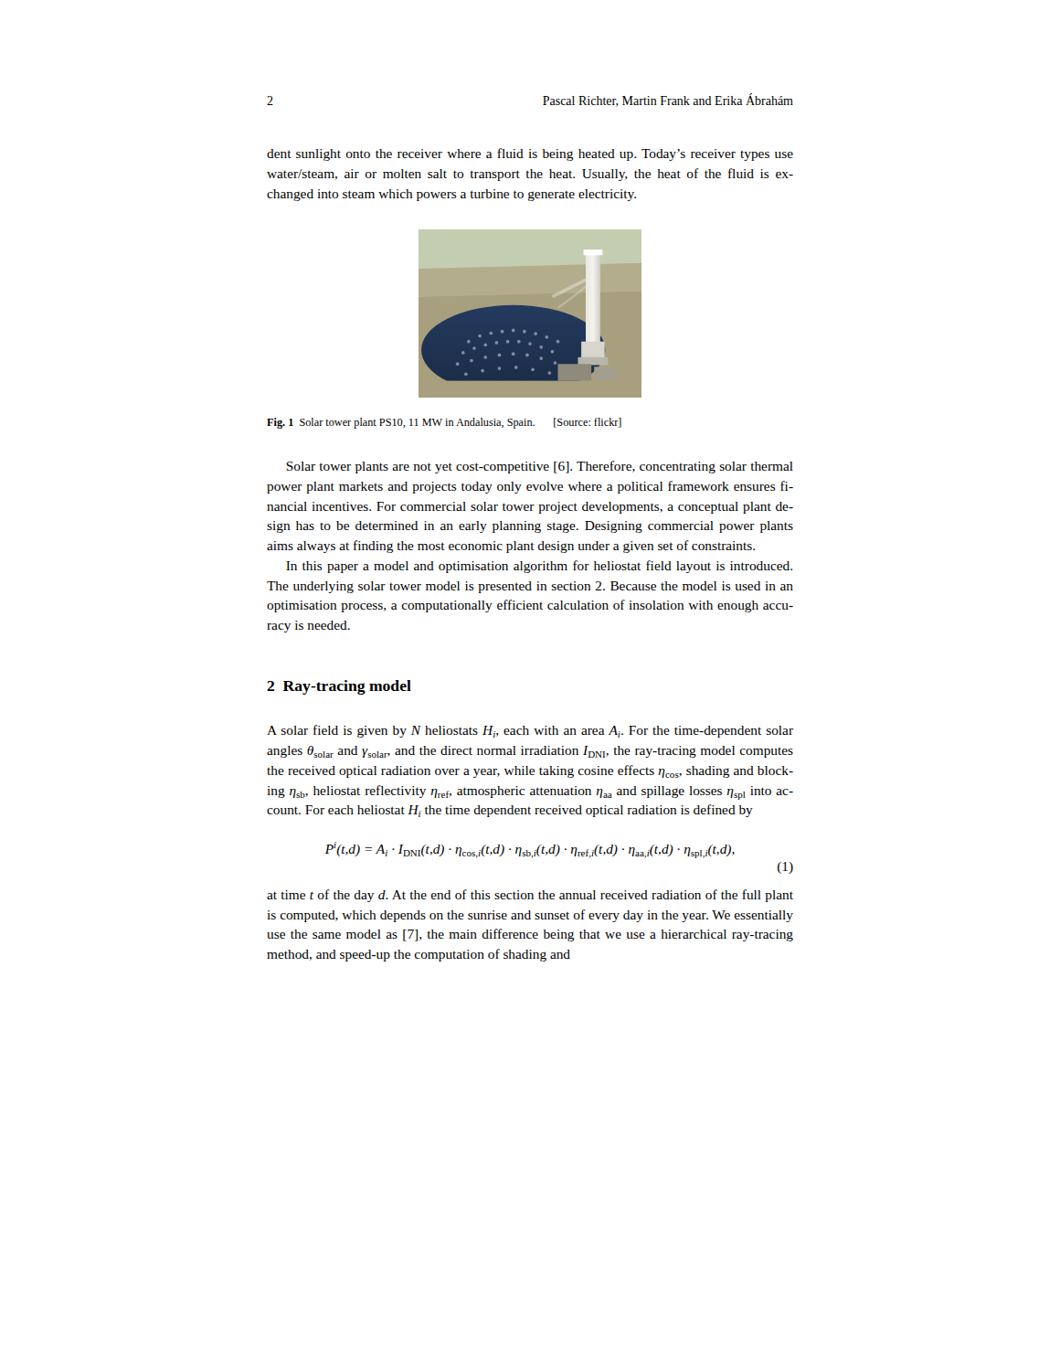2 Pascal Richter, Martin Frank and Erika Ábrahám
dent sunlight onto the receiver where a fluid is being heated up. Today’s receiver types use water/steam, air or molten salt to transport the heat. Usually, the heat of the fluid is exchanged into steam which powers a turbine to generate electricity.
Fig. 1 Solar tower plant PS10, 11 MW in Andalusia, Spain.[Source: flickr]
Solar tower plants are not yet cost-competitive [6]. Therefore, concentrating solar thermal power plant markets and projects today only evolve where a political framework ensures financial incentives. For commercial solar tower project developments, a conceptual plant design has to be determined in an early planning stage. Designing commercial power plants aims always at finding the most economic plant design under a given set of constraints.
In this paper a model and optimisation algorithm for heliostat field layout is introduced. The underlying solar tower model is presented in section 2. Because the model is used in an optimisation process, a computationally efficient calculation of insolation with enough accuracy is needed.
2 Ray-tracing model
A solar field is given by N heliostats Hi, each with an area Ai. For the time-dependent solar angles θsolar and γsolar, and the direct normal irradiation IDNI, the ray-tracing model computes the received optical radiation over a year, while taking cosine effects ηcos, shading and blocking ηsb, heliostat reflectivity ηref, atmospheric attenuation ηaa and spillage losses ηspl into account. For each heliostat Hi the time dependent received optical radiation is defined by
Pi(t,d) = Ai · IDNI(t,d) · ηcos,i(t,d) · ηsb,i(t,d) · ηref,i(t,d) · ηaa,i(t,d) · ηspl,i(t,d), (1)
at time t of the day d. At the end of this section the annual received radiation of the full plant is computed, which depends on the sunrise and sunset of every day in the year. We essentially use the same model as [7], the main difference being that we use a hierarchical ray-tracing method, and speed-up the computation of shading and